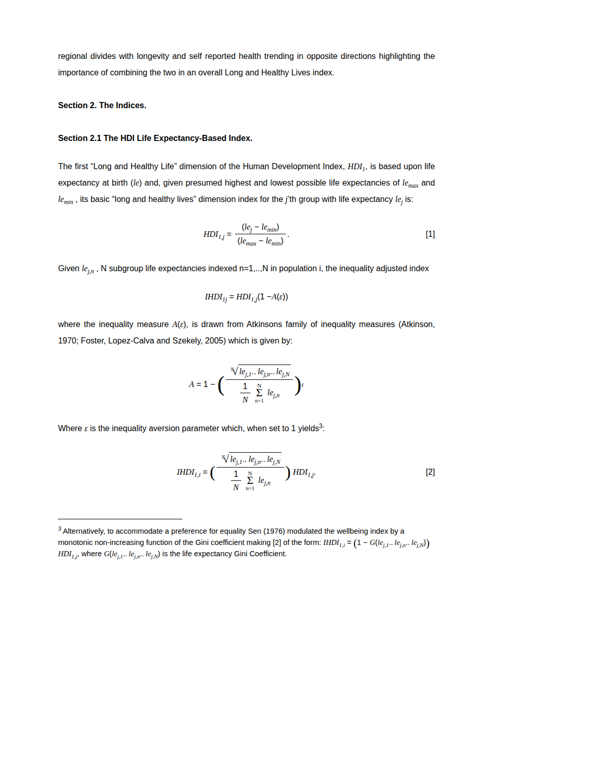regional divides with longevity and self reported health trending in opposite directions highlighting the importance of combining the two in an overall Long and Healthy Lives index.
Section 2. The Indices.
Section 2.1 The HDI Life Expectancy-Based Index.
The first “Long and Healthy Life” dimension of the Human Development Index, HDI1, is based upon life expectancy at birth (le) and, given presumed highest and lowest possible life expectancies of lemax and lemin , its basic “long and healthy lives” dimension index for the j’th group with life expectancy lej is:
HDI1,j = (lej − lemin)(lemax − lemin). [1]
Given lej,n , N subgroup life expectancies indexed n=1,..,N in population i, the inequality adjusted index
IHDI1j = HDI1,j(1 − A(ε))
where the inequality measure A(ε), is drawn from Atkinsons family of inequality measures (Atkinson, 1970; Foster, Lopez-Calva and Szekely, 2005) which is given by:
A = 1 − (N√lej,1.. lej,n.. lej,N 1 N ΣNn=1 lej,n)ε
Where ε is the inequality aversion parameter which, when set to 1 yields3:
IHDI1,i = (N√lej,1.. lej,n.. lej,N 1 N ΣNn=1 lej,n) HDI1,j. [2]
3 Alternatively, to accommodate a preference for equality Sen (1976) modulated the wellbeing index by a monotonic non-increasing function of the Gini coefficient making [2] of the form: IHDI1,i = (1 − G(lej,1.. lej,n.. lej,N)) HDI1,j, where G(lej,1.. lej,n.. lej,N) is the life expectancy Gini Coefficient.